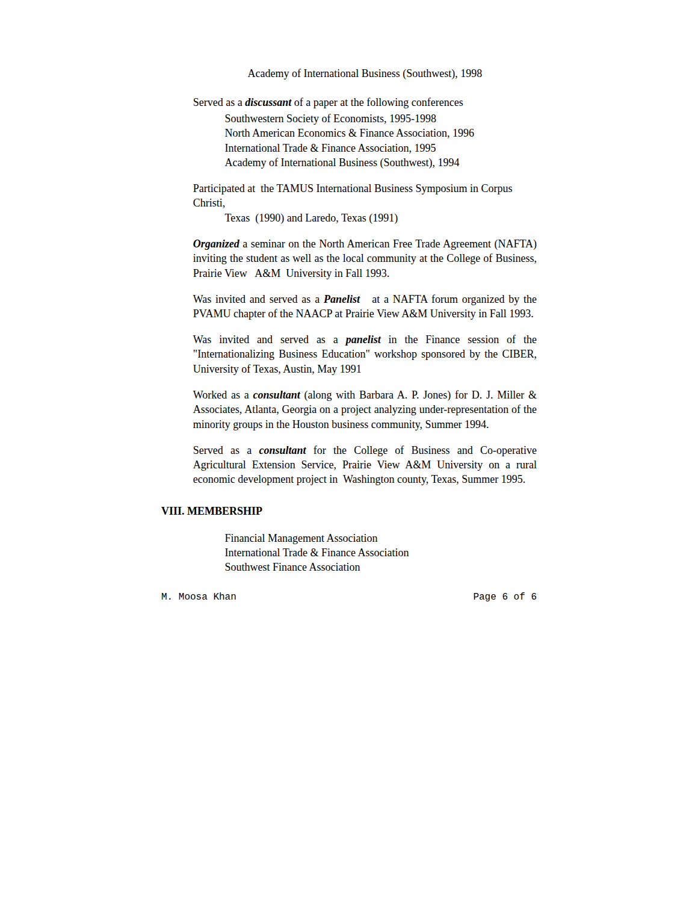Academy of International Business (Southwest), 1998
Served as a discussant of a paper at the following conferences
Southwestern Society of Economists, 1995-1998
North American Economics & Finance Association, 1996
International Trade & Finance Association, 1995
Academy of International Business (Southwest), 1994
Participated at the TAMUS International Business Symposium in Corpus Christi,
Texas (1990) and Laredo, Texas (1991)
Organized a seminar on the North American Free Trade Agreement (NAFTA) inviting the student as well as the local community at the College of Business, Prairie View A&M University in Fall 1993.
Was invited and served as a Panelist at a NAFTA forum organized by the PVAMU chapter of the NAACP at Prairie View A&M University in Fall 1993.
Was invited and served as a panelist in the Finance session of the "Internationalizing Business Education" workshop sponsored by the CIBER, University of Texas, Austin, May 1991
Worked as a consultant (along with Barbara A. P. Jones) for D. J. Miller & Associates, Atlanta, Georgia on a project analyzing under-representation of the minority groups in the Houston business community, Summer 1994.
Served as a consultant for the College of Business and Co-operative Agricultural Extension Service, Prairie View A&M University on a rural economic development project in Washington county, Texas, Summer 1995.
VIII. MEMBERSHIP
Financial Management Association
International Trade & Finance Association
Southwest Finance Association
M. Moosa Khan Page 6 of 6